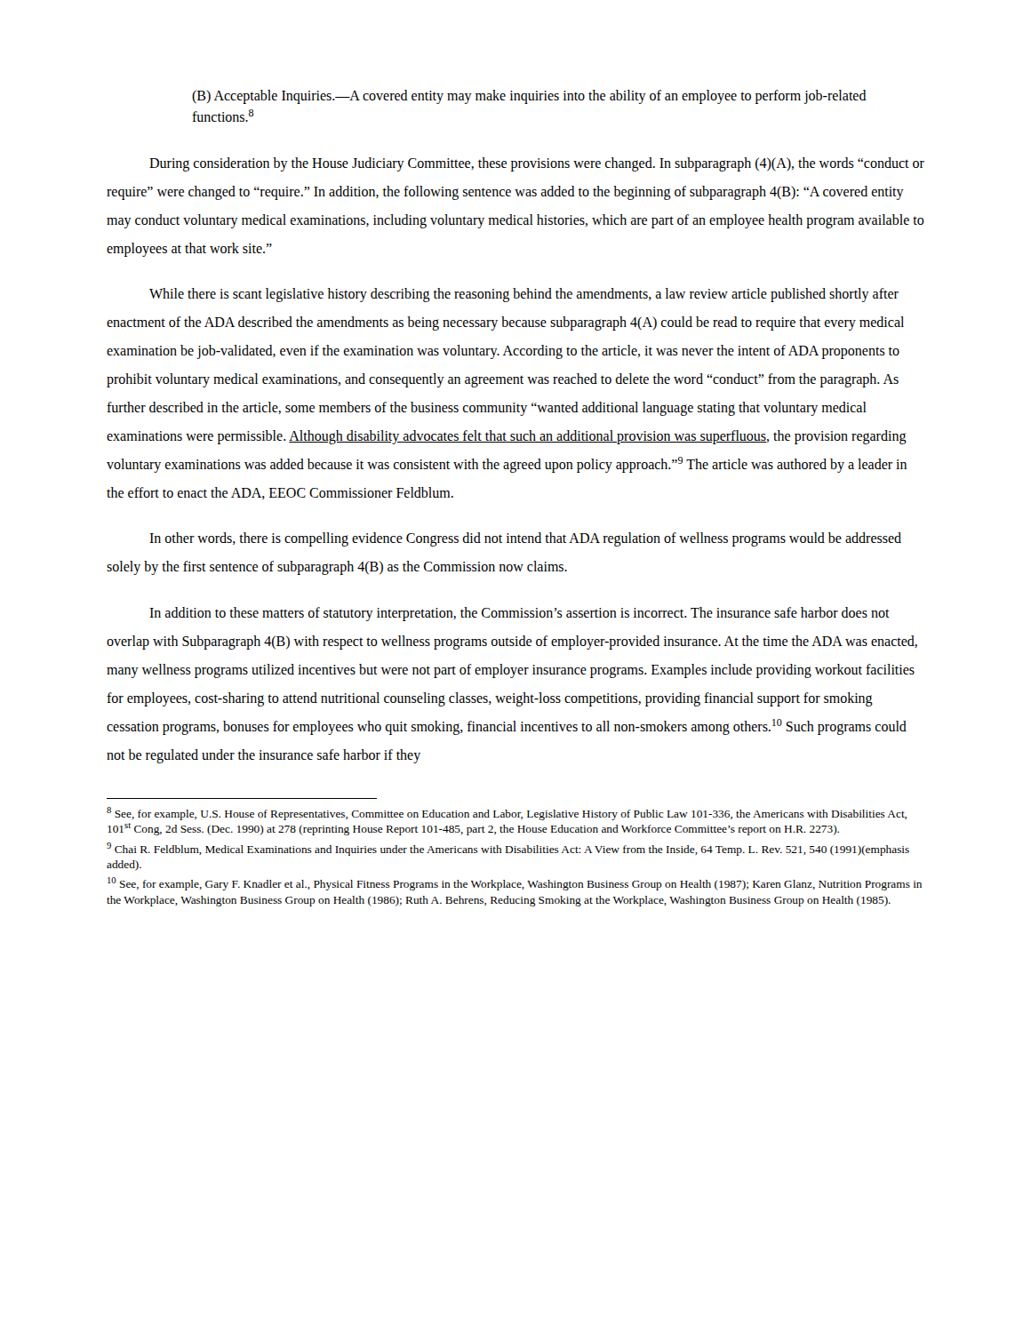(B) Acceptable Inquiries.—A covered entity may make inquiries into the ability of an employee to perform job-related functions.8
During consideration by the House Judiciary Committee, these provisions were changed. In subparagraph (4)(A), the words “conduct or require” were changed to “require.” In addition, the following sentence was added to the beginning of subparagraph 4(B): “A covered entity may conduct voluntary medical examinations, including voluntary medical histories, which are part of an employee health program available to employees at that work site.”
While there is scant legislative history describing the reasoning behind the amendments, a law review article published shortly after enactment of the ADA described the amendments as being necessary because subparagraph 4(A) could be read to require that every medical examination be job-validated, even if the examination was voluntary. According to the article, it was never the intent of ADA proponents to prohibit voluntary medical examinations, and consequently an agreement was reached to delete the word “conduct” from the paragraph. As further described in the article, some members of the business community “wanted additional language stating that voluntary medical examinations were permissible. Although disability advocates felt that such an additional provision was superfluous, the provision regarding voluntary examinations was added because it was consistent with the agreed upon policy approach.”9 The article was authored by a leader in the effort to enact the ADA, EEOC Commissioner Feldblum.
In other words, there is compelling evidence Congress did not intend that ADA regulation of wellness programs would be addressed solely by the first sentence of subparagraph 4(B) as the Commission now claims.
In addition to these matters of statutory interpretation, the Commission’s assertion is incorrect. The insurance safe harbor does not overlap with Subparagraph 4(B) with respect to wellness programs outside of employer-provided insurance. At the time the ADA was enacted, many wellness programs utilized incentives but were not part of employer insurance programs. Examples include providing workout facilities for employees, cost-sharing to attend nutritional counseling classes, weight-loss competitions, providing financial support for smoking cessation programs, bonuses for employees who quit smoking, financial incentives to all non-smokers among others.10 Such programs could not be regulated under the insurance safe harbor if they
8 See, for example, U.S. House of Representatives, Committee on Education and Labor, Legislative History of Public Law 101-336, the Americans with Disabilities Act, 101st Cong, 2d Sess. (Dec. 1990) at 278 (reprinting House Report 101-485, part 2, the House Education and Workforce Committee’s report on H.R. 2273).
9 Chai R. Feldblum, Medical Examinations and Inquiries under the Americans with Disabilities Act: A View from the Inside, 64 Temp. L. Rev. 521, 540 (1991)(emphasis added).
10 See, for example, Gary F. Knadler et al., Physical Fitness Programs in the Workplace, Washington Business Group on Health (1987); Karen Glanz, Nutrition Programs in the Workplace, Washington Business Group on Health (1986); Ruth A. Behrens, Reducing Smoking at the Workplace, Washington Business Group on Health (1985).